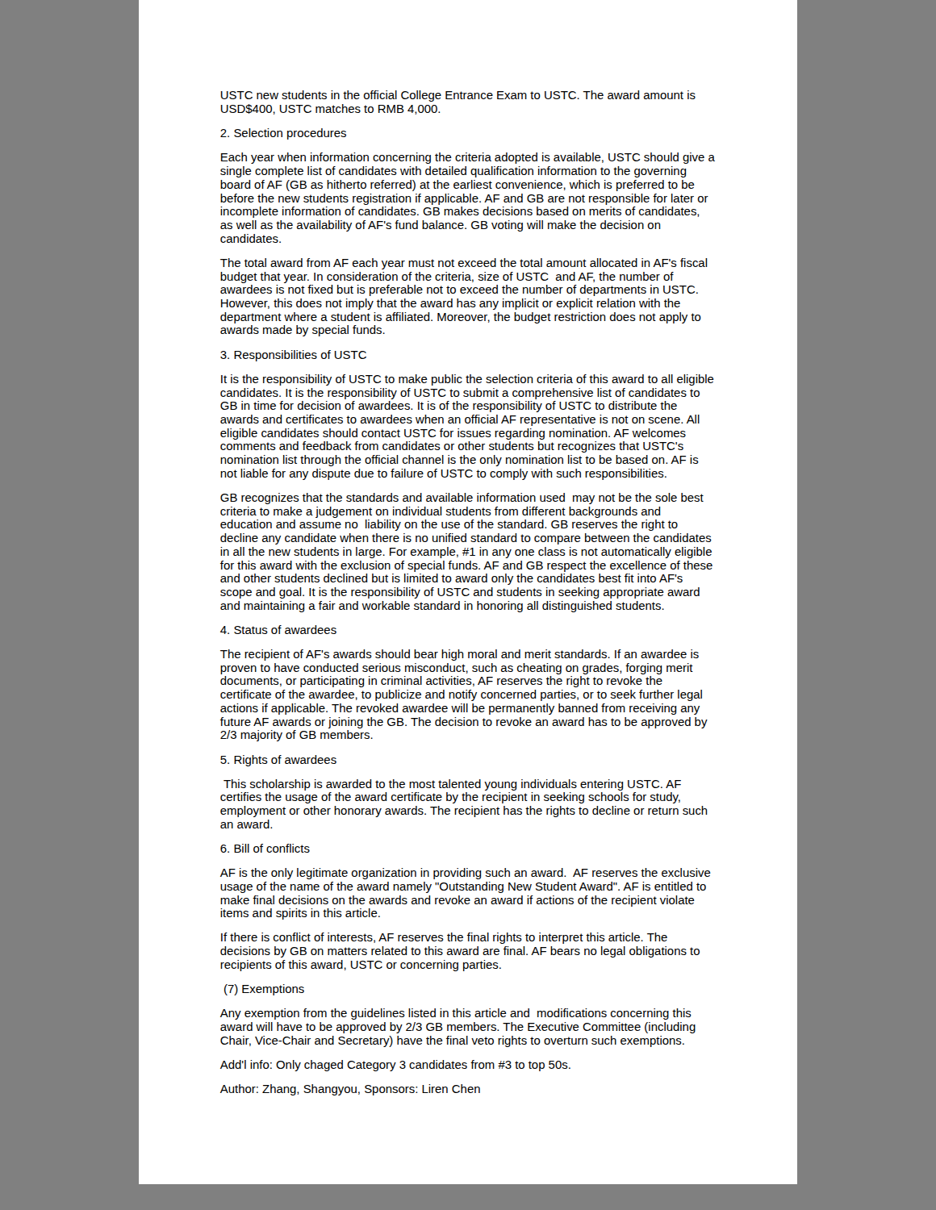USTC new students in the official College Entrance Exam to USTC. The award amount is USD$400, USTC matches to RMB 4,000.
2. Selection procedures
Each year when information concerning the criteria adopted is available, USTC should give a single complete list of candidates with detailed qualification information to the governing board of AF (GB as hitherto referred) at the earliest convenience, which is preferred to be before the new students registration if applicable. AF and GB are not responsible for later or incomplete information of candidates. GB makes decisions based on merits of candidates, as well as the availability of AF's fund balance. GB voting will make the decision on candidates.
The total award from AF each year must not exceed the total amount allocated in AF's fiscal budget that year. In consideration of the criteria, size of USTC and AF, the number of awardees is not fixed but is preferable not to exceed the number of departments in USTC. However, this does not imply that the award has any implicit or explicit relation with the department where a student is affiliated. Moreover, the budget restriction does not apply to awards made by special funds.
3. Responsibilities of USTC
It is the responsibility of USTC to make public the selection criteria of this award to all eligible candidates. It is the responsibility of USTC to submit a comprehensive list of candidates to GB in time for decision of awardees. It is of the responsibility of USTC to distribute the awards and certificates to awardees when an official AF representative is not on scene. All eligible candidates should contact USTC for issues regarding nomination. AF welcomes comments and feedback from candidates or other students but recognizes that USTC's nomination list through the official channel is the only nomination list to be based on. AF is not liable for any dispute due to failure of USTC to comply with such responsibilities.
GB recognizes that the standards and available information used may not be the sole best criteria to make a judgement on individual students from different backgrounds and education and assume no liability on the use of the standard. GB reserves the right to decline any candidate when there is no unified standard to compare between the candidates in all the new students in large. For example, #1 in any one class is not automatically eligible for this award with the exclusion of special funds. AF and GB respect the excellence of these and other students declined but is limited to award only the candidates best fit into AF's scope and goal. It is the responsibility of USTC and students in seeking appropriate award and maintaining a fair and workable standard in honoring all distinguished students.
4. Status of awardees
The recipient of AF's awards should bear high moral and merit standards. If an awardee is proven to have conducted serious misconduct, such as cheating on grades, forging merit documents, or participating in criminal activities, AF reserves the right to revoke the certificate of the awardee, to publicize and notify concerned parties, or to seek further legal actions if applicable. The revoked awardee will be permanently banned from receiving any future AF awards or joining the GB. The decision to revoke an award has to be approved by 2/3 majority of GB members.
5. Rights of awardees
This scholarship is awarded to the most talented young individuals entering USTC. AF certifies the usage of the award certificate by the recipient in seeking schools for study, employment or other honorary awards. The recipient has the rights to decline or return such an award.
6. Bill of conflicts
AF is the only legitimate organization in providing such an award. AF reserves the exclusive usage of the name of the award namely "Outstanding New Student Award". AF is entitled to make final decisions on the awards and revoke an award if actions of the recipient violate items and spirits in this article.
If there is conflict of interests, AF reserves the final rights to interpret this article. The decisions by GB on matters related to this award are final. AF bears no legal obligations to recipients of this award, USTC or concerning parties.
(7) Exemptions
Any exemption from the guidelines listed in this article and modifications concerning this award will have to be approved by 2/3 GB members. The Executive Committee (including Chair, Vice-Chair and Secretary) have the final veto rights to overturn such exemptions.
Add'l info: Only chaged Category 3 candidates from #3 to top 50s.
Author: Zhang, Shangyou, Sponsors: Liren Chen